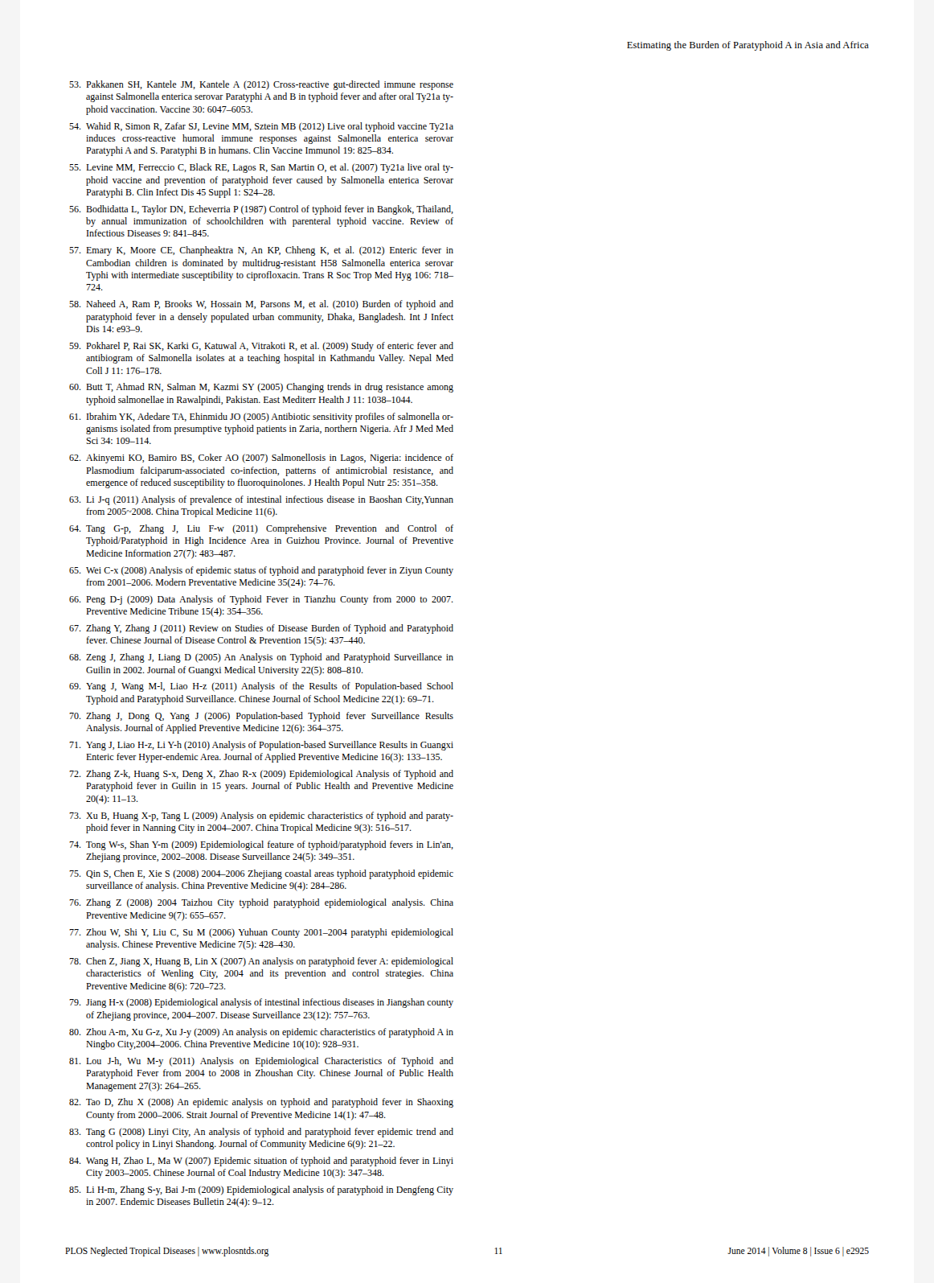Estimating the Burden of Paratyphoid A in Asia and Africa
Pakkanen SH, Kantele JM, Kantele A (2012) Cross-reactive gut-directed immune response against Salmonella enterica serovar Paratyphi A and B in typhoid fever and after oral Ty21a typhoid vaccination. Vaccine 30: 6047–6053.
Wahid R, Simon R, Zafar SJ, Levine MM, Sztein MB (2012) Live oral typhoid vaccine Ty21a induces cross-reactive humoral immune responses against Salmonella enterica serovar Paratyphi A and S. Paratyphi B in humans. Clin Vaccine Immunol 19: 825–834.
Levine MM, Ferreccio C, Black RE, Lagos R, San Martin O, et al. (2007) Ty21a live oral typhoid vaccine and prevention of paratyphoid fever caused by Salmonella enterica Serovar Paratyphi B. Clin Infect Dis 45 Suppl 1: S24–28.
Bodhidatta L, Taylor DN, Echeverria P (1987) Control of typhoid fever in Bangkok, Thailand, by annual immunization of schoolchildren with parenteral typhoid vaccine. Review of Infectious Diseases 9: 841–845.
Emary K, Moore CE, Chanpheaktra N, An KP, Chheng K, et al. (2012) Enteric fever in Cambodian children is dominated by multidrug-resistant H58 Salmonella enterica serovar Typhi with intermediate susceptibility to ciprofloxacin. Trans R Soc Trop Med Hyg 106: 718–724.
Naheed A, Ram P, Brooks W, Hossain M, Parsons M, et al. (2010) Burden of typhoid and paratyphoid fever in a densely populated urban community, Dhaka, Bangladesh. Int J Infect Dis 14: e93–9.
Pokharel P, Rai SK, Karki G, Katuwal A, Vitrakoti R, et al. (2009) Study of enteric fever and antibiogram of Salmonella isolates at a teaching hospital in Kathmandu Valley. Nepal Med Coll J 11: 176–178.
Butt T, Ahmad RN, Salman M, Kazmi SY (2005) Changing trends in drug resistance among typhoid salmonellae in Rawalpindi, Pakistan. East Mediterr Health J 11: 1038–1044.
Ibrahim YK, Adedare TA, Ehinmidu JO (2005) Antibiotic sensitivity profiles of salmonella organisms isolated from presumptive typhoid patients in Zaria, northern Nigeria. Afr J Med Med Sci 34: 109–114.
Akinyemi KO, Bamiro BS, Coker AO (2007) Salmonellosis in Lagos, Nigeria: incidence of Plasmodium falciparum-associated co-infection, patterns of antimicrobial resistance, and emergence of reduced susceptibility to fluoroquinolones. J Health Popul Nutr 25: 351–358.
Li J-q (2011) Analysis of prevalence of intestinal infectious disease in Baoshan City,Yunnan from 2005~2008. China Tropical Medicine 11(6).
Tang G-p, Zhang J, Liu F-w (2011) Comprehensive Prevention and Control of Typhoid/Paratyphoid in High Incidence Area in Guizhou Province. Journal of Preventive Medicine Information 27(7): 483–487.
Wei C-x (2008) Analysis of epidemic status of typhoid and paratyphoid fever in Ziyun County from 2001–2006. Modern Preventative Medicine 35(24): 74–76.
Peng D-j (2009) Data Analysis of Typhoid Fever in Tianzhu County from 2000 to 2007. Preventive Medicine Tribune 15(4): 354–356.
Zhang Y, Zhang J (2011) Review on Studies of Disease Burden of Typhoid and Paratyphoid fever. Chinese Journal of Disease Control & Prevention 15(5): 437–440.
Zeng J, Zhang J, Liang D (2005) An Analysis on Typhoid and Paratyphoid Surveillance in Guilin in 2002. Journal of Guangxi Medical University 22(5): 808–810.
Yang J, Wang M-l, Liao H-z (2011) Analysis of the Results of Population-based School Typhoid and Paratyphoid Surveillance. Chinese Journal of School Medicine 22(1): 69–71.
Zhang J, Dong Q, Yang J (2006) Population-based Typhoid fever Surveillance Results Analysis. Journal of Applied Preventive Medicine 12(6): 364–375.
Yang J, Liao H-z, Li Y-h (2010) Analysis of Population-based Surveillance Results in Guangxi Enteric fever Hyper-endemic Area. Journal of Applied Preventive Medicine 16(3): 133–135.
Zhang Z-k, Huang S-x, Deng X, Zhao R-x (2009) Epidemiological Analysis of Typhoid and Paratyphoid fever in Guilin in 15 years. Journal of Public Health and Preventive Medicine 20(4): 11–13.
Xu B, Huang X-p, Tang L (2009) Analysis on epidemic characteristics of typhoid and paratyphoid fever in Nanning City in 2004–2007. China Tropical Medicine 9(3): 516–517.
Tong W-s, Shan Y-m (2009) Epidemiological feature of typhoid/paratyphoid fevers in Lin'an, Zhejiang province, 2002–2008. Disease Surveillance 24(5): 349–351.
Qin S, Chen E, Xie S (2008) 2004–2006 Zhejiang coastal areas typhoid paratyphoid epidemic surveillance of analysis. China Preventive Medicine 9(4): 284–286.
Zhang Z (2008) 2004 Taizhou City typhoid paratyphoid epidemiological analysis. China Preventive Medicine 9(7): 655–657.
Zhou W, Shi Y, Liu C, Su M (2006) Yuhuan County 2001–2004 paratyphi epidemiological analysis. Chinese Preventive Medicine 7(5): 428–430.
Chen Z, Jiang X, Huang B, Lin X (2007) An analysis on paratyphoid fever A: epidemiological characteristics of Wenling City, 2004 and its prevention and control strategies. China Preventive Medicine 8(6): 720–723.
Jiang H-x (2008) Epidemiological analysis of intestinal infectious diseases in Jiangshan county of Zhejiang province, 2004–2007. Disease Surveillance 23(12): 757–763.
Zhou A-m, Xu G-z, Xu J-y (2009) An analysis on epidemic characteristics of paratyphoid A in Ningbo City,2004–2006. China Preventive Medicine 10(10): 928–931.
Lou J-h, Wu M-y (2011) Analysis on Epidemiological Characteristics of Typhoid and Paratyphoid Fever from 2004 to 2008 in Zhoushan City. Chinese Journal of Public Health Management 27(3): 264–265.
Tao D, Zhu X (2008) An epidemic analysis on typhoid and paratyphoid fever in Shaoxing County from 2000–2006. Strait Journal of Preventive Medicine 14(1): 47–48.
Tang G (2008) Linyi City, An analysis of typhoid and paratyphoid fever epidemic trend and control policy in Linyi Shandong. Journal of Community Medicine 6(9): 21–22.
Wang H, Zhao L, Ma W (2007) Epidemic situation of typhoid and paratyphoid fever in Linyi City 2003–2005. Chinese Journal of Coal Industry Medicine 10(3): 347–348.
Li H-m, Zhang S-y, Bai J-m (2009) Epidemiological analysis of paratyphoid in Dengfeng City in 2007. Endemic Diseases Bulletin 24(4): 9–12.
PLOS Neglected Tropical Diseases | www.plosntds.org
11
June 2014 | Volume 8 | Issue 6 | e2925